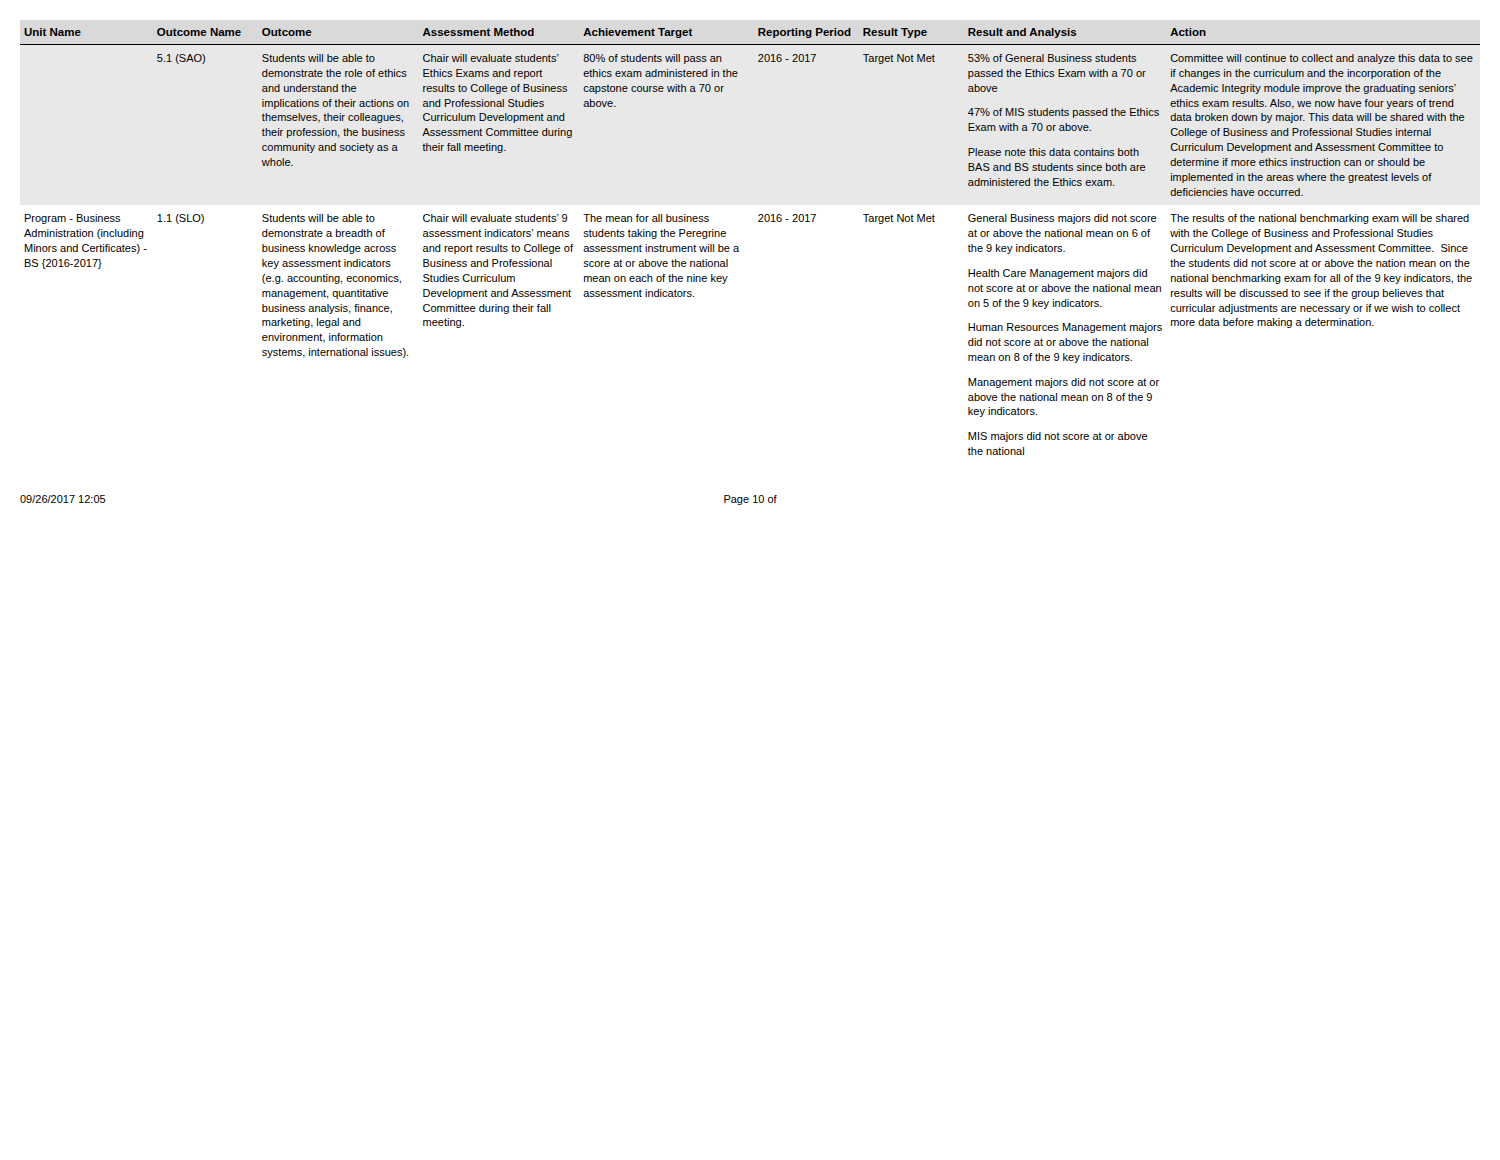| Unit Name | Outcome Name | Outcome | Assessment Method | Achievement Target | Reporting Period | Result Type | Result and Analysis | Action |
| --- | --- | --- | --- | --- | --- | --- | --- | --- |
| | 5.1 (SAO) | Students will be able to demonstrate the role of ethics and understand the implications of their actions on themselves, their colleagues, their profession, the business community and society as a whole. | Chair will evaluate students’ Ethics Exams and report results to College of Business and Professional Studies Curriculum Development and Assessment Committee during their fall meeting. | 80% of students will pass an ethics exam administered in the capstone course with a 70 or above. | 2016 - 2017 | Target Not Met | 53% of General Business students passed the Ethics Exam with a 70 or above 47% of MIS students passed the Ethics Exam with a 70 or above. Please note this data contains both BAS and BS students since both are administered the Ethics exam. | Committee will continue to collect and analyze this data to see if changes in the curriculum and the incorporation of the Academic Integrity module improve the graduating seniors’ ethics exam results. Also, we now have four years of trend data broken down by major. This data will be shared with the College of Business and Professional Studies internal Curriculum Development and Assessment Committee to determine if more ethics instruction can or should be implemented in the areas where the greatest levels of deficiencies have occurred. |
| Program - Business Administration (including Minors and Certificates) - BS {2016-2017} | 1.1 (SLO) | Students will be able to demonstrate a breadth of business knowledge across key assessment indicators (e.g. accounting, economics, management, quantitative business analysis, finance, marketing, legal and environment, information systems, international issues). | Chair will evaluate students’ 9 assessment indicators’ means and report results to College of Business and Professional Studies Curriculum Development and Assessment Committee during their fall meeting. | The mean for all business students taking the Peregrine assessment instrument will be a score at or above the national mean on each of the nine key assessment indicators. | 2016 - 2017 | Target Not Met | General Business majors did not score at or above the national mean on 6 of the 9 key indicators. Health Care Management majors did not score at or above the national mean on 5 of the 9 key indicators. Human Resources Management majors did not score at or above the national mean on 8 of the 9 key indicators. Management majors did not score at or above the national mean on 8 of the 9 key indicators. MIS majors did not score at or above the national | The results of the national benchmarking exam will be shared with the College of Business and Professional Studies Curriculum Development and Assessment Committee. Since the students did not score at or above the nation mean on the national benchmarking exam for all of the 9 key indicators, the results will be discussed to see if the group believes that curricular adjustments are necessary or if we wish to collect more data before making a determination. |
09/26/2017 12:05
Page 10 of